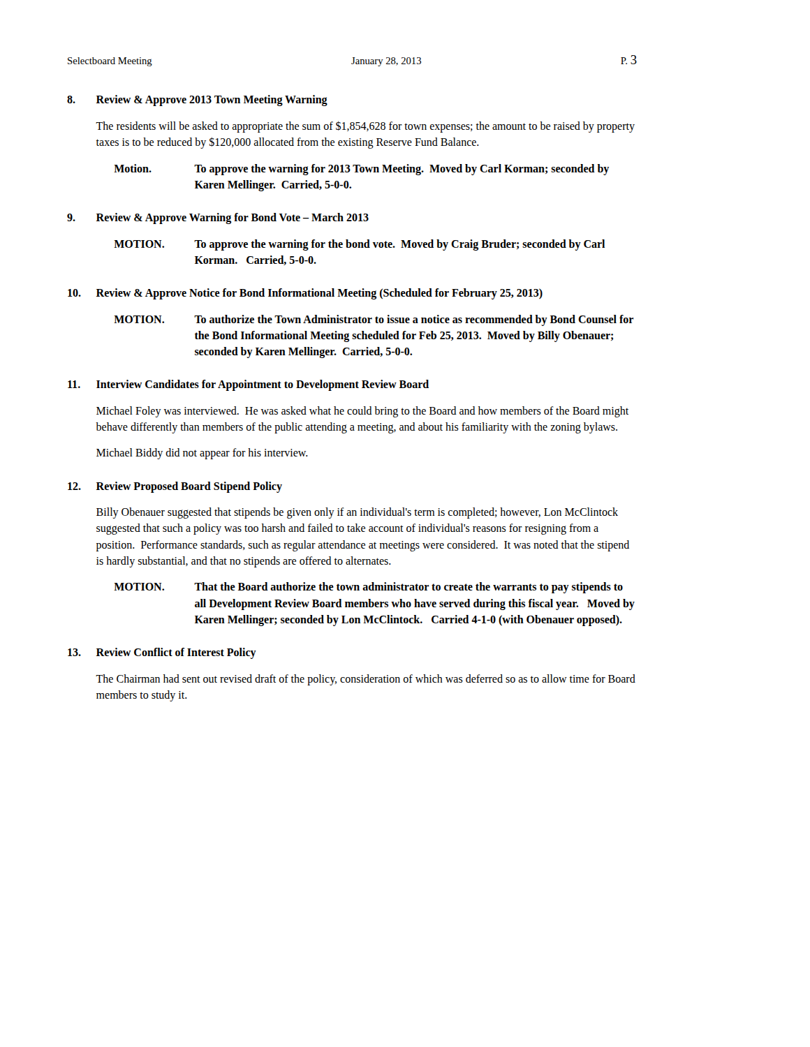Selectboard Meeting January 28, 2013 P. 3
Review & Approve 2013 Town Meeting Warning
The residents will be asked to appropriate the sum of $1,854,628 for town expenses; the amount to be raised by property taxes is to be reduced by $120,000 allocated from the existing Reserve Fund Balance.
Motion. To approve the warning for 2013 Town Meeting. Moved by Carl Korman; seconded by Karen Mellinger. Carried, 5-0-0.
Review & Approve Warning for Bond Vote – March 2013
MOTION. To approve the warning for the bond vote. Moved by Craig Bruder; seconded by Carl Korman. Carried, 5-0-0.
Review & Approve Notice for Bond Informational Meeting (Scheduled for February 25, 2013)
MOTION. To authorize the Town Administrator to issue a notice as recommended by Bond Counsel for the Bond Informational Meeting scheduled for Feb 25, 2013. Moved by Billy Obenauer; seconded by Karen Mellinger. Carried, 5-0-0.
Interview Candidates for Appointment to Development Review Board
Michael Foley was interviewed. He was asked what he could bring to the Board and how members of the Board might behave differently than members of the public attending a meeting, and about his familiarity with the zoning bylaws.
Michael Biddy did not appear for his interview.
Review Proposed Board Stipend Policy
Billy Obenauer suggested that stipends be given only if an individual's term is completed; however, Lon McClintock suggested that such a policy was too harsh and failed to take account of individual's reasons for resigning from a position. Performance standards, such as regular attendance at meetings were considered. It was noted that the stipend is hardly substantial, and that no stipends are offered to alternates.
MOTION. That the Board authorize the town administrator to create the warrants to pay stipends to all Development Review Board members who have served during this fiscal year. Moved by Karen Mellinger; seconded by Lon McClintock. Carried 4-1-0 (with Obenauer opposed).
Review Conflict of Interest Policy
The Chairman had sent out revised draft of the policy, consideration of which was deferred so as to allow time for Board members to study it.